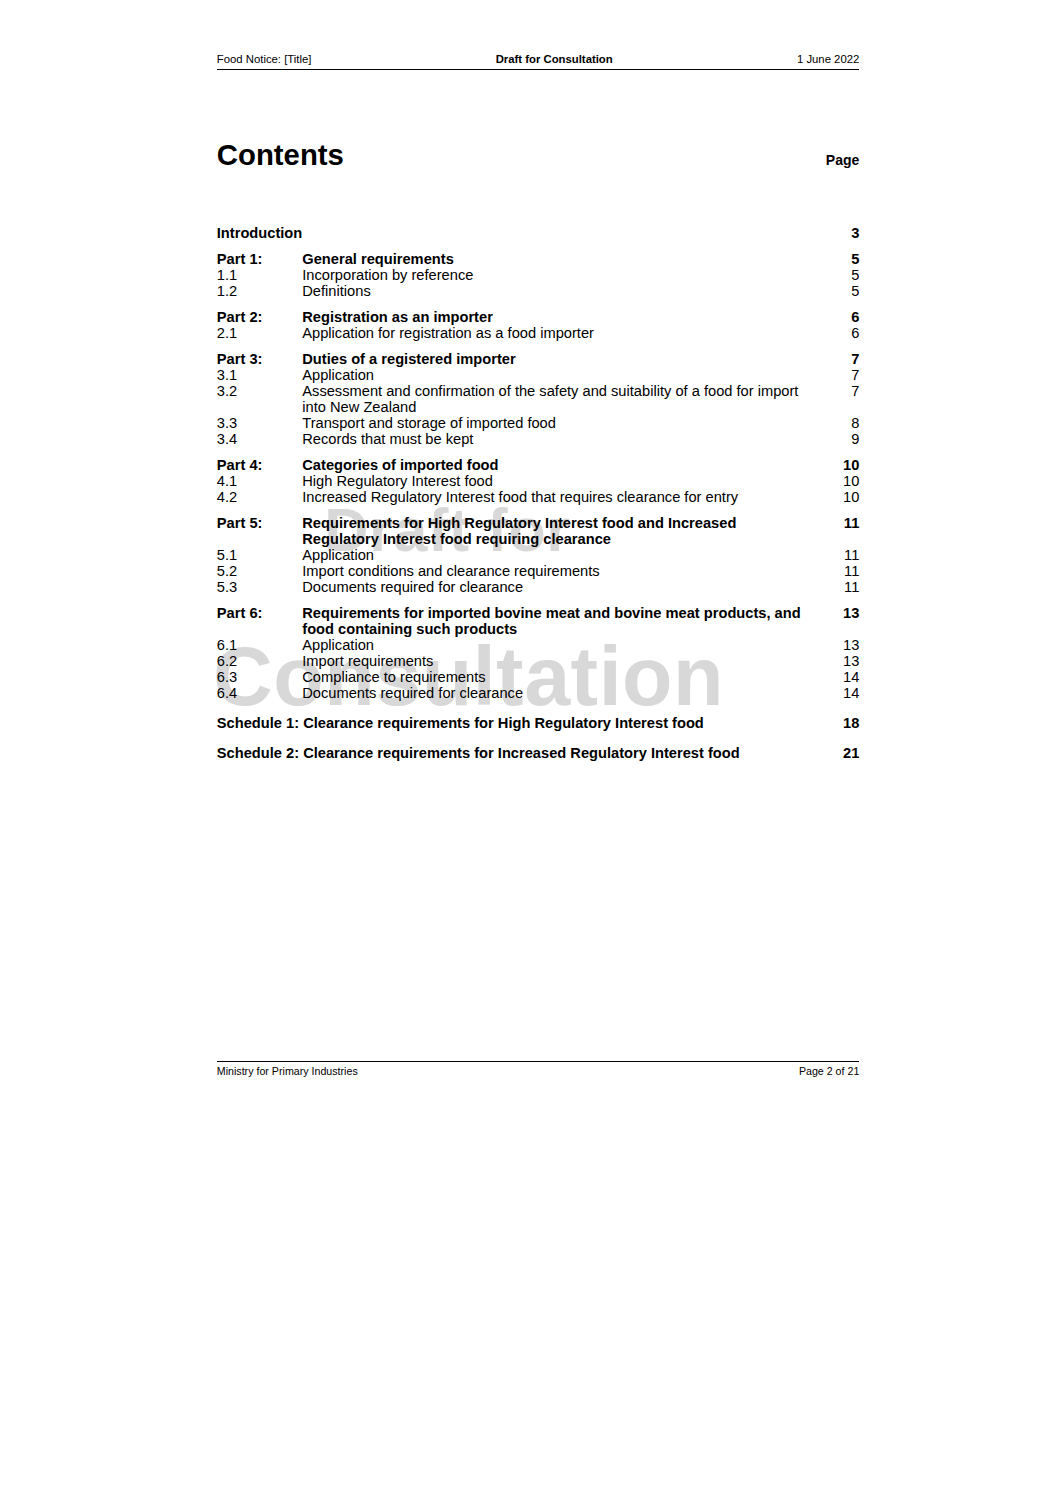Draft for Consultation
Food Notice: [Title]
Draft for Consultation
1 June 2022
Contents
Page
| Introduction | | 3 |
| Part 1: | General requirements | 5 |
| 1.1 | Incorporation by reference | 5 |
| 1.2 | Definitions | 5 |
| Part 2: | Registration as an importer | 6 |
| 2.1 | Application for registration as a food importer | 6 |
| Part 3: | Duties of a registered importer | 7 |
| 3.1 | Application | 7 |
| 3.2 | Assessment and confirmation of the safety and suitability of a food for import into New Zealand | 7 |
| 3.3 | Transport and storage of imported food | 8 |
| 3.4 | Records that must be kept | 9 |
| Part 4: | Categories of imported food | 10 |
| 4.1 | High Regulatory Interest food | 10 |
| 4.2 | Increased Regulatory Interest food that requires clearance for entry | 10 |
| Part 5: | Requirements for High Regulatory Interest food and Increased Regulatory Interest food requiring clearance | 11 |
| 5.1 | Application | 11 |
| 5.2 | Import conditions and clearance requirements | 11 |
| 5.3 | Documents required for clearance | 11 |
| Part 6: | Requirements for imported bovine meat and bovine meat products, and food containing such products | 13 |
| 6.1 | Application | 13 |
| 6.2 | Import requirements | 13 |
| 6.3 | Compliance to requirements | 14 |
| 6.4 | Documents required for clearance | 14 |
| Schedule 1: Clearance requirements for High Regulatory Interest food | 18 |
| Schedule 2: Clearance requirements for Increased Regulatory Interest food | 21 |
Ministry for Primary Industries
Page 2 of 21